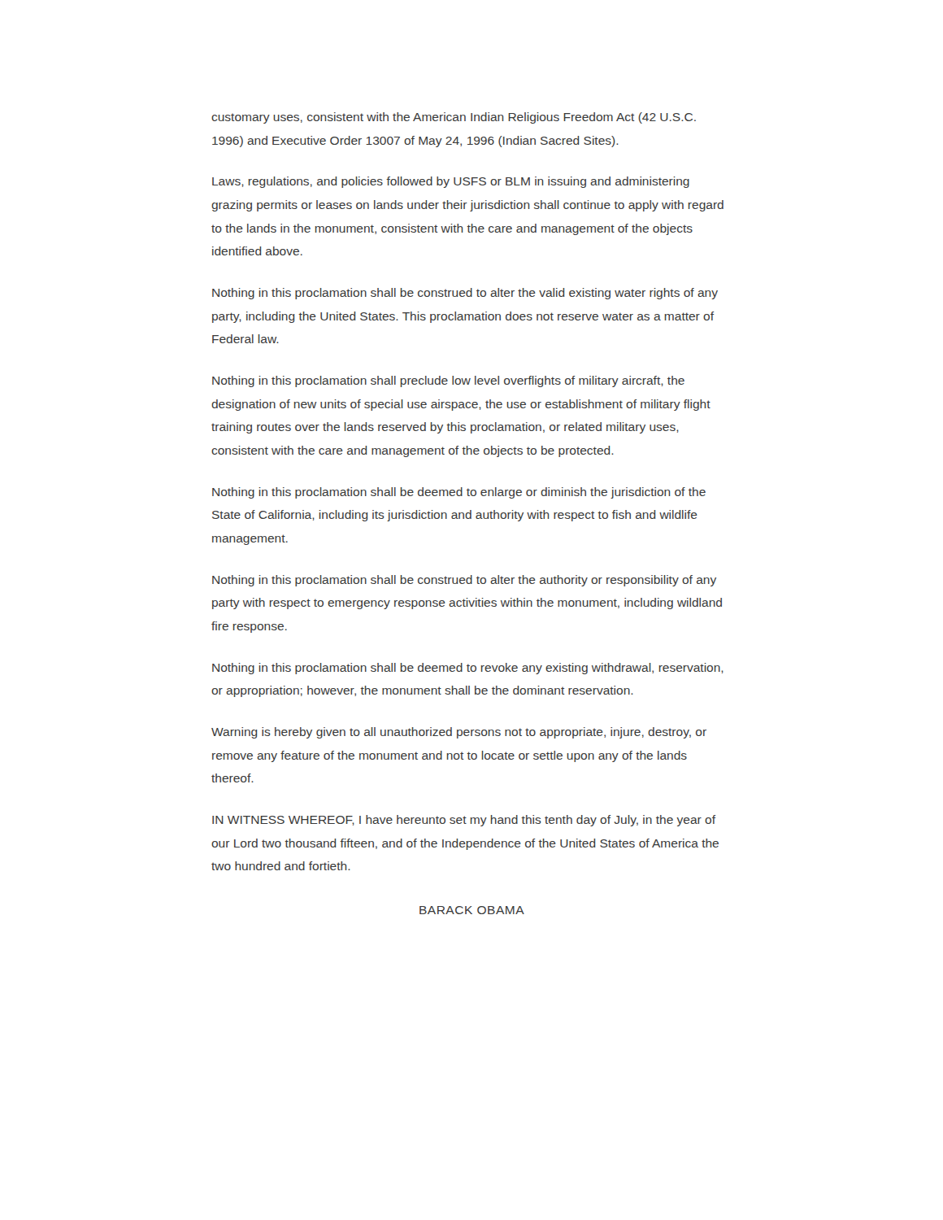customary uses, consistent with the American Indian Religious Freedom Act (42 U.S.C. 1996) and Executive Order 13007 of May 24, 1996 (Indian Sacred Sites).
Laws, regulations, and policies followed by USFS or BLM in issuing and administering grazing permits or leases on lands under their jurisdiction shall continue to apply with regard to the lands in the monument, consistent with the care and management of the objects identified above.
Nothing in this proclamation shall be construed to alter the valid existing water rights of any party, including the United States. This proclamation does not reserve water as a matter of Federal law.
Nothing in this proclamation shall preclude low level overflights of military aircraft, the designation of new units of special use airspace, the use or establishment of military flight training routes over the lands reserved by this proclamation, or related military uses, consistent with the care and management of the objects to be protected.
Nothing in this proclamation shall be deemed to enlarge or diminish the jurisdiction of the State of California, including its jurisdiction and authority with respect to fish and wildlife management.
Nothing in this proclamation shall be construed to alter the authority or responsibility of any party with respect to emergency response activities within the monument, including wildland fire response.
Nothing in this proclamation shall be deemed to revoke any existing withdrawal, reservation, or appropriation; however, the monument shall be the dominant reservation.
Warning is hereby given to all unauthorized persons not to appropriate, injure, destroy, or remove any feature of the monument and not to locate or settle upon any of the lands thereof.
IN WITNESS WHEREOF, I have hereunto set my hand this tenth day of July, in the year of our Lord two thousand fifteen, and of the Independence of the United States of America the two hundred and fortieth.
BARACK OBAMA